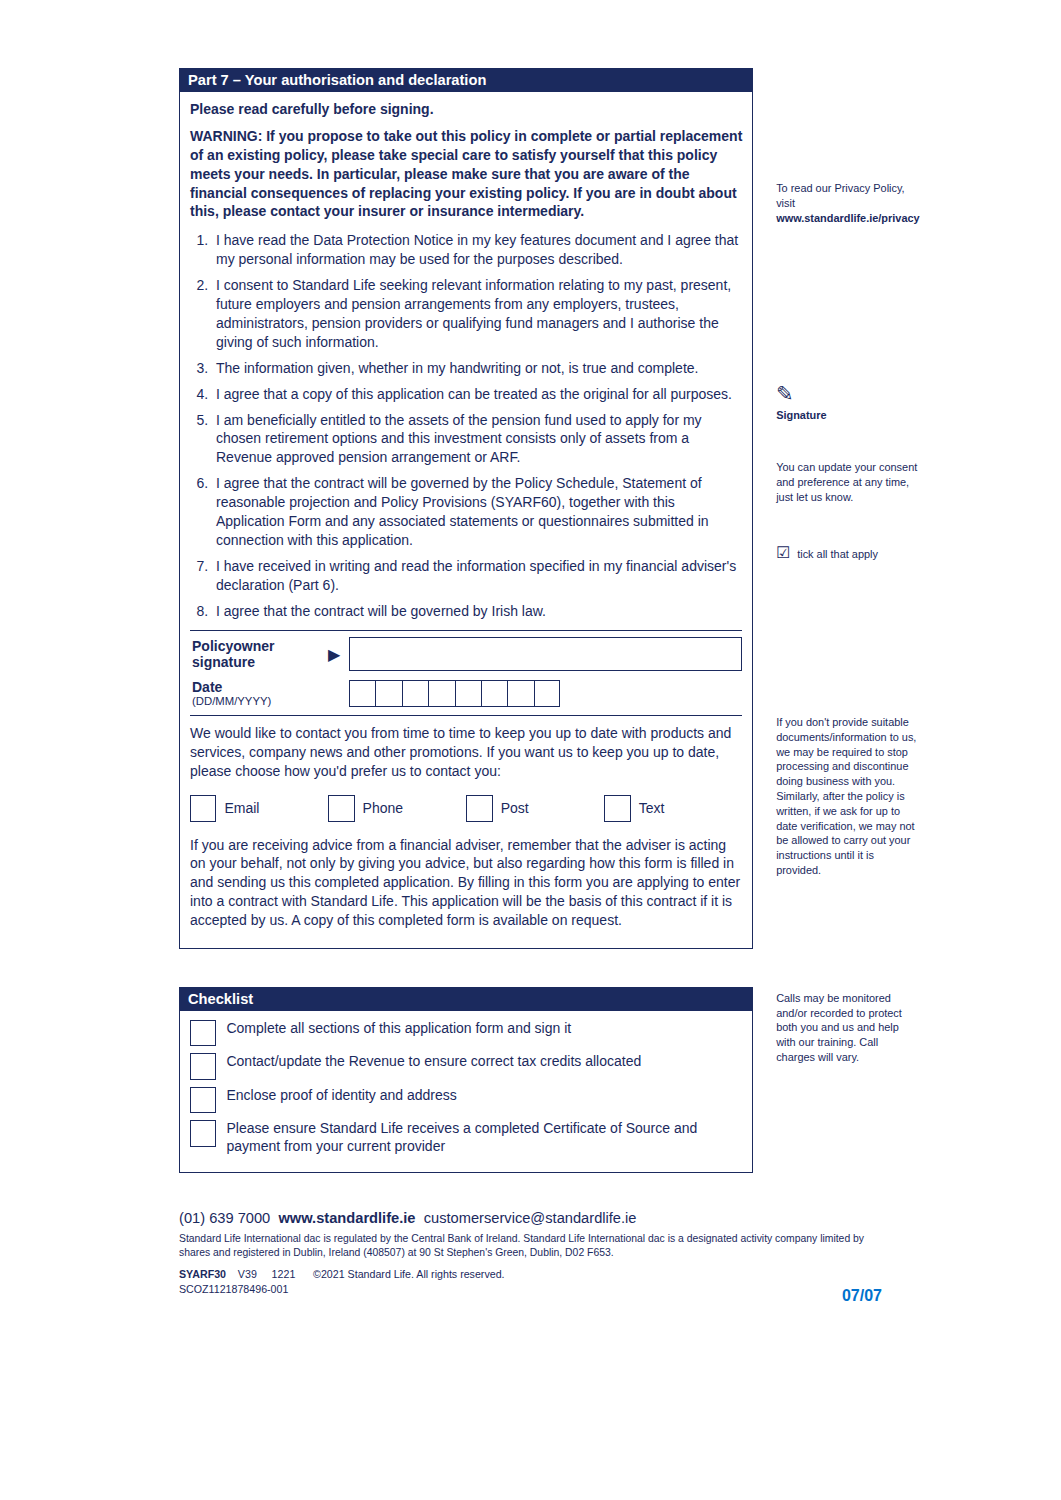Part 7 – Your authorisation and declaration
Please read carefully before signing.
WARNING: If you propose to take out this policy in complete or partial replacement of an existing policy, please take special care to satisfy yourself that this policy meets your needs. In particular, please make sure that you are aware of the financial consequences of replacing your existing policy. If you are in doubt about this, please contact your insurer or insurance intermediary.
I have read the Data Protection Notice in my key features document and I agree that my personal information may be used for the purposes described.
I consent to Standard Life seeking relevant information relating to my past, present, future employers and pension arrangements from any employers, trustees, administrators, pension providers or qualifying fund managers and I authorise the giving of such information.
The information given, whether in my handwriting or not, is true and complete.
I agree that a copy of this application can be treated as the original for all purposes.
I am beneficially entitled to the assets of the pension fund used to apply for my chosen retirement options and this investment consists only of assets from a Revenue approved pension arrangement or ARF.
I agree that the contract will be governed by the Policy Schedule, Statement of reasonable projection and Policy Provisions (SYARF60), together with this Application Form and any associated statements or questionnaires submitted in connection with this application.
I have received in writing and read the information specified in my financial adviser's declaration (Part 6).
I agree that the contract will be governed by Irish law.
Policyowner
signature
▶
Date(DD/MM/YYYY)
We would like to contact you from time to time to keep you up to date with products and services, company news and other promotions. If you want us to keep you up to date, please choose how you'd prefer us to contact you:
Email
Phone
Post
Text
If you are receiving advice from a financial adviser, remember that the adviser is acting on your behalf, not only by giving you advice, but also regarding how this form is filled in and sending us this completed application. By filling in this form you are applying to enter into a contract with Standard Life. This application will be the basis of this contract if it is accepted by us. A copy of this completed form is available on request.
Checklist
Complete all sections of this application form and sign it
Contact/update the Revenue to ensure correct tax credits allocated
Enclose proof of identity and address
Please ensure Standard Life receives a completed Certificate of Source and payment from your current provider
To read our Privacy Policy, visit
www.standardlife.ie/privacy
✎
Signature
You can update your consent and preference at any time, just let us know.
☑ tick all that apply
If you don't provide suitable documents/information to us, we may be required to stop processing and discontinue doing business with you. Similarly, after the policy is written, if we ask for up to date verification, we may not be allowed to carry out your instructions until it is provided.
Calls may be monitored and/or recorded to protect both you and us and help with our training. Call charges will vary.
(01) 639 7000 www.standardlife.ie customerservice@standardlife.ie
Standard Life International dac is regulated by the Central Bank of Ireland. Standard Life International dac is a designated activity company limited by shares and registered in Dublin, Ireland (408507) at 90 St Stephen's Green, Dublin, D02 F653.
SYARF30 V39 1221 ©2021 Standard Life. All rights reserved.
SCOZ1121878496-001
07/07